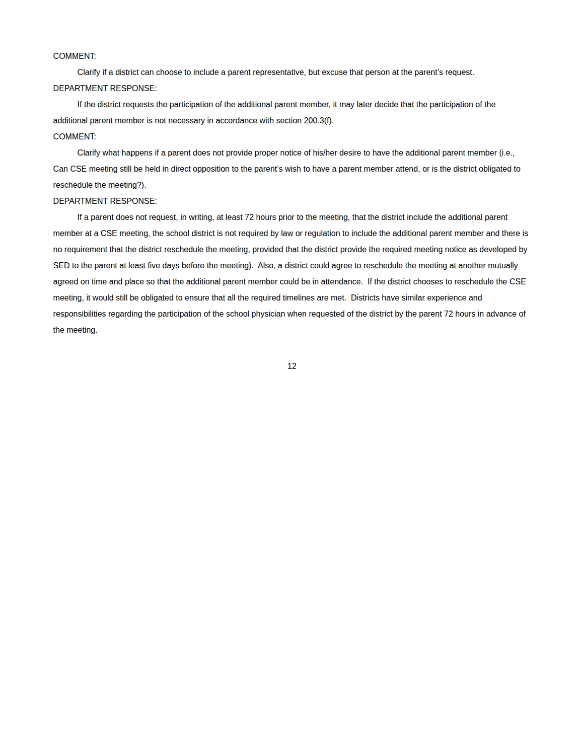COMMENT:
Clarify if a district can choose to include a parent representative, but excuse that person at the parent’s request.
DEPARTMENT RESPONSE:
If the district requests the participation of the additional parent member, it may later decide that the participation of the additional parent member is not necessary in accordance with section 200.3(f).
COMMENT:
Clarify what happens if a parent does not provide proper notice of his/her desire to have the additional parent member (i.e., Can CSE meeting still be held in direct opposition to the parent’s wish to have a parent member attend, or is the district obligated to reschedule the meeting?).
DEPARTMENT RESPONSE:
If a parent does not request, in writing, at least 72 hours prior to the meeting, that the district include the additional parent member at a CSE meeting, the school district is not required by law or regulation to include the additional parent member and there is no requirement that the district reschedule the meeting, provided that the district provide the required meeting notice as developed by SED to the parent at least five days before the meeting). Also, a district could agree to reschedule the meeting at another mutually agreed on time and place so that the additional parent member could be in attendance. If the district chooses to reschedule the CSE meeting, it would still be obligated to ensure that all the required timelines are met. Districts have similar experience and responsibilities regarding the participation of the school physician when requested of the district by the parent 72 hours in advance of the meeting.
12